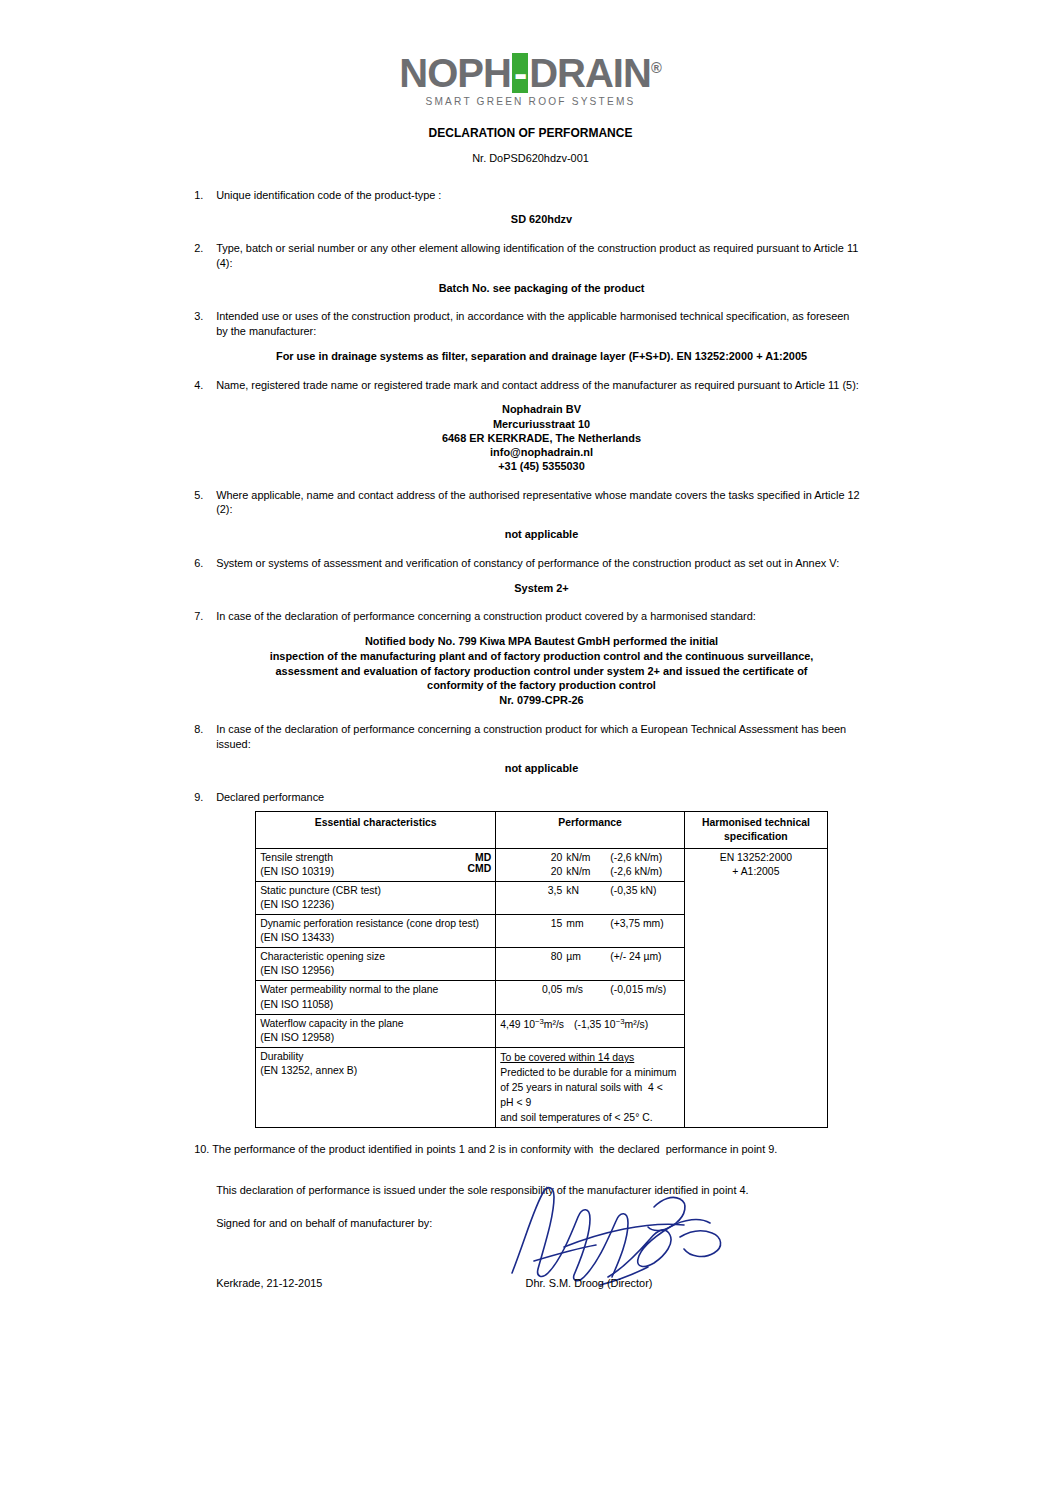NOPH-DRAIN®
SMART GREEN ROOF SYSTEMS
DECLARATION OF PERFORMANCE
Nr. DoPSD620hdzv-001
Unique identification code of the product-type :
SD 620hdzv
Type, batch or serial number or any other element allowing identification of the construction product as required pursuant to Article 11 (4):
Batch No. see packaging of the product
Intended use or uses of the construction product, in accordance with the applicable harmonised technical specification, as foreseen
by the manufacturer:
For use in drainage systems as filter, separation and drainage layer (F+S+D). EN 13252:2000 + A1:2005
Name, registered trade name or registered trade mark and contact address of the manufacturer as required pursuant to Article 11 (5):
Nophadrain BV
Mercuriusstraat 10
6468 ER KERKRADE, The Netherlands
info@nophadrain.nl
+31 (45) 5355030
Where applicable, name and contact address of the authorised representative whose mandate covers the tasks specified in Article 12 (2):
not applicable
System or systems of assessment and verification of constancy of performance of the construction product as set out in Annex V:
System 2+
In case of the declaration of performance concerning a construction product covered by a harmonised standard:
Notified body No. 799 Kiwa MPA Bautest GmbH performed the initial
inspection of the manufacturing plant and of factory production control and the continuous surveillance,
assessment and evaluation of factory production control under system 2+ and issued the certificate of
conformity of the factory production control
Nr. 0799-CPR-26
In case of the declaration of performance concerning a construction product for which a European Technical Assessment has been issued:
not applicable
Declared performance
| Essential characteristics | Performance | Harmonised technical specification |
| --- | --- | --- |
| Tensile strength (EN ISO 10319) MD CMD | 20 kN/m (-2,6 kN/m) 20 kN/m (-2,6 kN/m) | EN 13252:2000 + A1:2005 |
| Static puncture (CBR test) (EN ISO 12236) | 3,5 kN (-0,35 kN) |
| Dynamic perforation resistance (cone drop test) (EN ISO 13433) | 15 mm (+3,75 mm) |
| Characteristic opening size (EN ISO 12956) | 80 µm (+/- 24 µm) |
| Water permeability normal to the plane (EN ISO 11058) | 0,05 m/s (-0,015 m/s) |
| Waterflow capacity in the plane (EN ISO 12958) | 4,49 10 −3 m²/s (-1,35 10 −3 m²/s) |
| Durability (EN 13252, annex B) | To be covered within 14 days Predicted to be durable for a minimum of 25 years in natural soils with 4 < pH < 9 and soil temperatures of < 25° C. |
10. The performance of the product identified in points 1 and 2 is in conformity with the declared performance in point 9.
This declaration of performance is issued under the sole responsibility of the manufacturer identified in point 4.
Signed for and on behalf of manufacturer by:
Kerkrade, 21-12-2015
Dhr. S.M. Droog (Director)